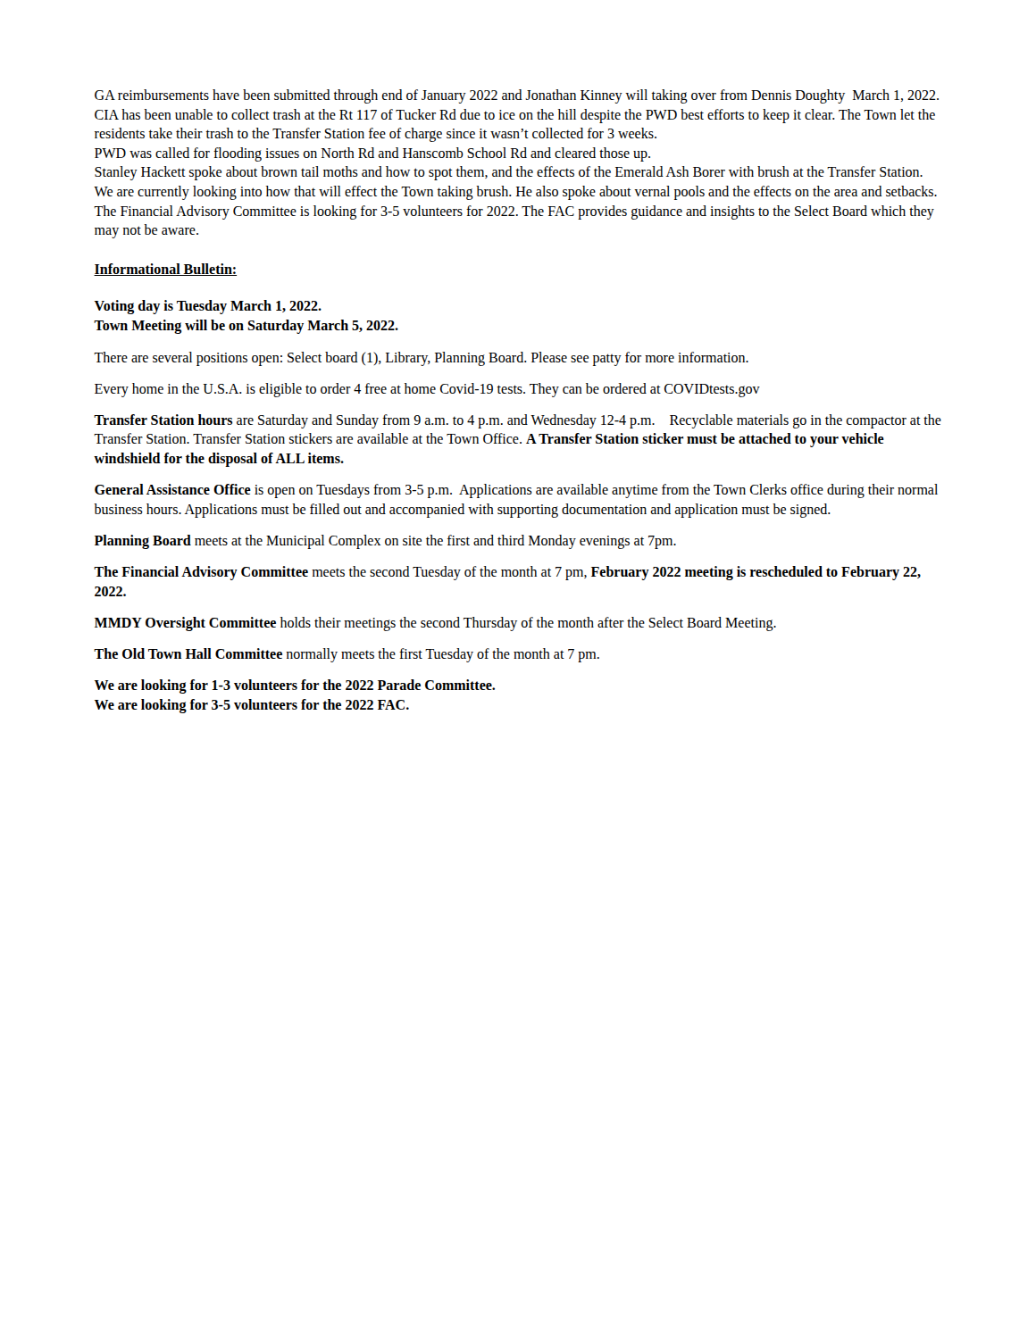GA reimbursements have been submitted through end of January 2022 and Jonathan Kinney will taking over from Dennis Doughty March 1, 2022.
CIA has been unable to collect trash at the Rt 117 of Tucker Rd due to ice on the hill despite the PWD best efforts to keep it clear. The Town let the residents take their trash to the Transfer Station fee of charge since it wasn’t collected for 3 weeks.
PWD was called for flooding issues on North Rd and Hanscomb School Rd and cleared those up.
Stanley Hackett spoke about brown tail moths and how to spot them, and the effects of the Emerald Ash Borer with brush at the Transfer Station. We are currently looking into how that will effect the Town taking brush. He also spoke about vernal pools and the effects on the area and setbacks.
The Financial Advisory Committee is looking for 3-5 volunteers for 2022. The FAC provides guidance and insights to the Select Board which they may not be aware.
Informational Bulletin:
Voting day is Tuesday March 1, 2022.
Town Meeting will be on Saturday March 5, 2022.
There are several positions open: Select board (1), Library, Planning Board. Please see patty for more information.
Every home in the U.S.A. is eligible to order 4 free at home Covid-19 tests. They can be ordered at COVIDtests.gov
Transfer Station hours are Saturday and Sunday from 9 a.m. to 4 p.m. and Wednesday 12-4 p.m. Recyclable materials go in the compactor at the Transfer Station. Transfer Station stickers are available at the Town Office. A Transfer Station sticker must be attached to your vehicle windshield for the disposal of ALL items.
General Assistance Office is open on Tuesdays from 3-5 p.m. Applications are available anytime from the Town Clerks office during their normal business hours. Applications must be filled out and accompanied with supporting documentation and application must be signed.
Planning Board meets at the Municipal Complex on site the first and third Monday evenings at 7pm.
The Financial Advisory Committee meets the second Tuesday of the month at 7 pm, February 2022 meeting is rescheduled to February 22, 2022.
MMDY Oversight Committee holds their meetings the second Thursday of the month after the Select Board Meeting.
The Old Town Hall Committee normally meets the first Tuesday of the month at 7 pm.
We are looking for 1-3 volunteers for the 2022 Parade Committee.
We are looking for 3-5 volunteers for the 2022 FAC.